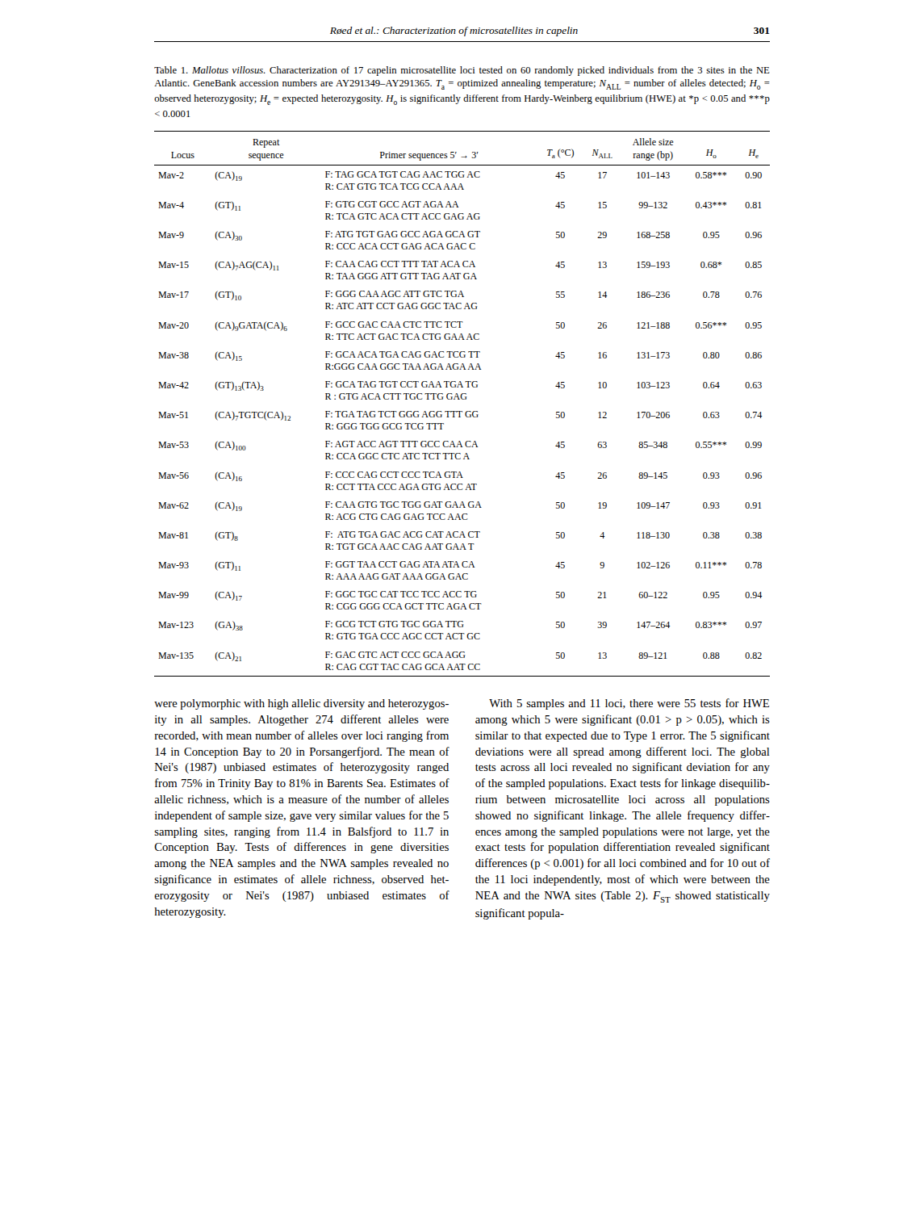Røed et al.: Characterization of microsatellites in capelin 301
Table 1. Mallotus villosus. Characterization of 17 capelin microsatellite loci tested on 60 randomly picked individuals from the 3 sites in the NE Atlantic. GeneBank accession numbers are AY291349–AY291365. Ta = optimized annealing temperature; NALL = number of alleles detected; Ho = observed heterozygosity; He = expected heterozygosity. Ho is significantly different from Hardy-Weinberg equilibrium (HWE) at *p < 0.05 and ***p < 0.0001
| Locus | Repeat sequence | Primer sequences 5′ → 3′ | T a (°C) | N ALL | Allele size range (bp) | H o | H e |
| --- | --- | --- | --- | --- | --- | --- | --- |
| Mav-2 | (CA) 19 | F: TAG GCA TGT CAG AAC TGG AC R: CAT GTG TCA TCG CCA AAA | 45 | 17 | 101–143 | 0.58 *** | 0.90 |
| Mav-4 | (GT) 11 | F: GTG CGT GCC AGT AGA AA R: TCA GTC ACA CTT ACC GAG AG | 45 | 15 | 99–132 | 0.43 *** | 0.81 |
| Mav-9 | (CA) 30 | F: ATG TGT GAG GCC AGA GCA GT R: CCC ACA CCT GAG ACA GAC C | 50 | 29 | 168–258 | 0.95 | 0.96 |
| Mav-15 | (CA) 7 AG(CA) 11 | F: CAA CAG CCT TTT TAT ACA CA R: TAA GGG ATT GTT TAG AAT GA | 45 | 13 | 159–193 | 0.68 * | 0.85 |
| Mav-17 | (GT) 10 | F: GGG CAA AGC ATT GTC TGA R: ATC ATT CCT GAG GGC TAC AG | 55 | 14 | 186–236 | 0.78 | 0.76 |
| Mav-20 | (CA) 9 GATA(CA) 6 | F: GCC GAC CAA CTC TTC TCT R: TTC ACT GAC TCA CTG GAA AC | 50 | 26 | 121–188 | 0.56 *** | 0.95 |
| Mav-38 | (CA) 15 | F: GCA ACA TGA CAG GAC TCG TT R:GGG CAA GGC TAA AGA AGA AA | 45 | 16 | 131–173 | 0.80 | 0.86 |
| Mav-42 | (GT) 13 (TA) 3 | F: GCA TAG TGT CCT GAA TGA TG R : GTG ACA CTT TGC TTG GAG | 45 | 10 | 103–123 | 0.64 | 0.63 |
| Mav-51 | (CA) 7 TGTC(CA) 12 | F: TGA TAG TCT GGG AGG TTT GG R: GGG TGG GCG TCG TTT | 50 | 12 | 170–206 | 0.63 | 0.74 |
| Mav-53 | (CA) 100 | F: AGT ACC AGT TTT GCC CAA CA R: CCA GGC CTC ATC TCT TTC A | 45 | 63 | 85–348 | 0.55 *** | 0.99 |
| Mav-56 | (CA) 16 | F: CCC CAG CCT CCC TCA GTA R: CCT TTA CCC AGA GTG ACC AT | 45 | 26 | 89–145 | 0.93 | 0.96 |
| Mav-62 | (CA) 19 | F: CAA GTG TGC TGG GAT GAA GA R: ACG CTG CAG GAG TCC AAC | 50 | 19 | 109–147 | 0.93 | 0.91 |
| Mav-81 | (GT) 8 | F: ATG TGA GAC ACG CAT ACA CT R: TGT GCA AAC CAG AAT GAA T | 50 | 4 | 118–130 | 0.38 | 0.38 |
| Mav-93 | (GT) 11 | F: GGT TAA CCT GAG ATA ATA CA R: AAA AAG GAT AAA GGA GAC | 45 | 9 | 102–126 | 0.11 *** | 0.78 |
| Mav-99 | (CA) 17 | F: GGC TGC CAT TCC TCC ACC TG R: CGG GGG CCA GCT TTC AGA CT | 50 | 21 | 60–122 | 0.95 | 0.94 |
| Mav-123 | (GA) 38 | F: GCG TCT GTG TGC GGA TTG R: GTG TGA CCC AGC CCT ACT GC | 50 | 39 | 147–264 | 0.83 *** | 0.97 |
| Mav-135 | (CA) 21 | F: GAC GTC ACT CCC GCA AGG R: CAG CGT TAC CAG GCA AAT CC | 50 | 13 | 89–121 | 0.88 | 0.82 |
were polymorphic with high allelic diversity and heterozygosity in all samples. Altogether 274 different alleles were recorded, with mean number of alleles over loci ranging from 14 in Conception Bay to 20 in Porsangerfjord. The mean of Nei's (1987) unbiased estimates of heterozygosity ranged from 75% in Trinity Bay to 81% in Barents Sea. Estimates of allelic richness, which is a measure of the number of alleles independent of sample size, gave very similar values for the 5 sampling sites, ranging from 11.4 in Balsfjord to 11.7 in Conception Bay. Tests of differences in gene diversities among the NEA samples and the NWA samples revealed no significance in estimates of allele richness, observed heterozygosity or Nei's (1987) unbiased estimates of heterozygosity.
With 5 samples and 11 loci, there were 55 tests for HWE among which 5 were significant (0.01 > p > 0.05), which is similar to that expected due to Type 1 error. The 5 significant deviations were all spread among different loci. The global tests across all loci revealed no significant deviation for any of the sampled populations. Exact tests for linkage disequilibrium between microsatellite loci across all populations showed no significant linkage. The allele frequency differences among the sampled populations were not large, yet the exact tests for population differentiation revealed significant differences (p < 0.001) for all loci combined and for 10 out of the 11 loci independently, most of which were between the NEA and the NWA sites (Table 2). FST showed statistically significant popula-